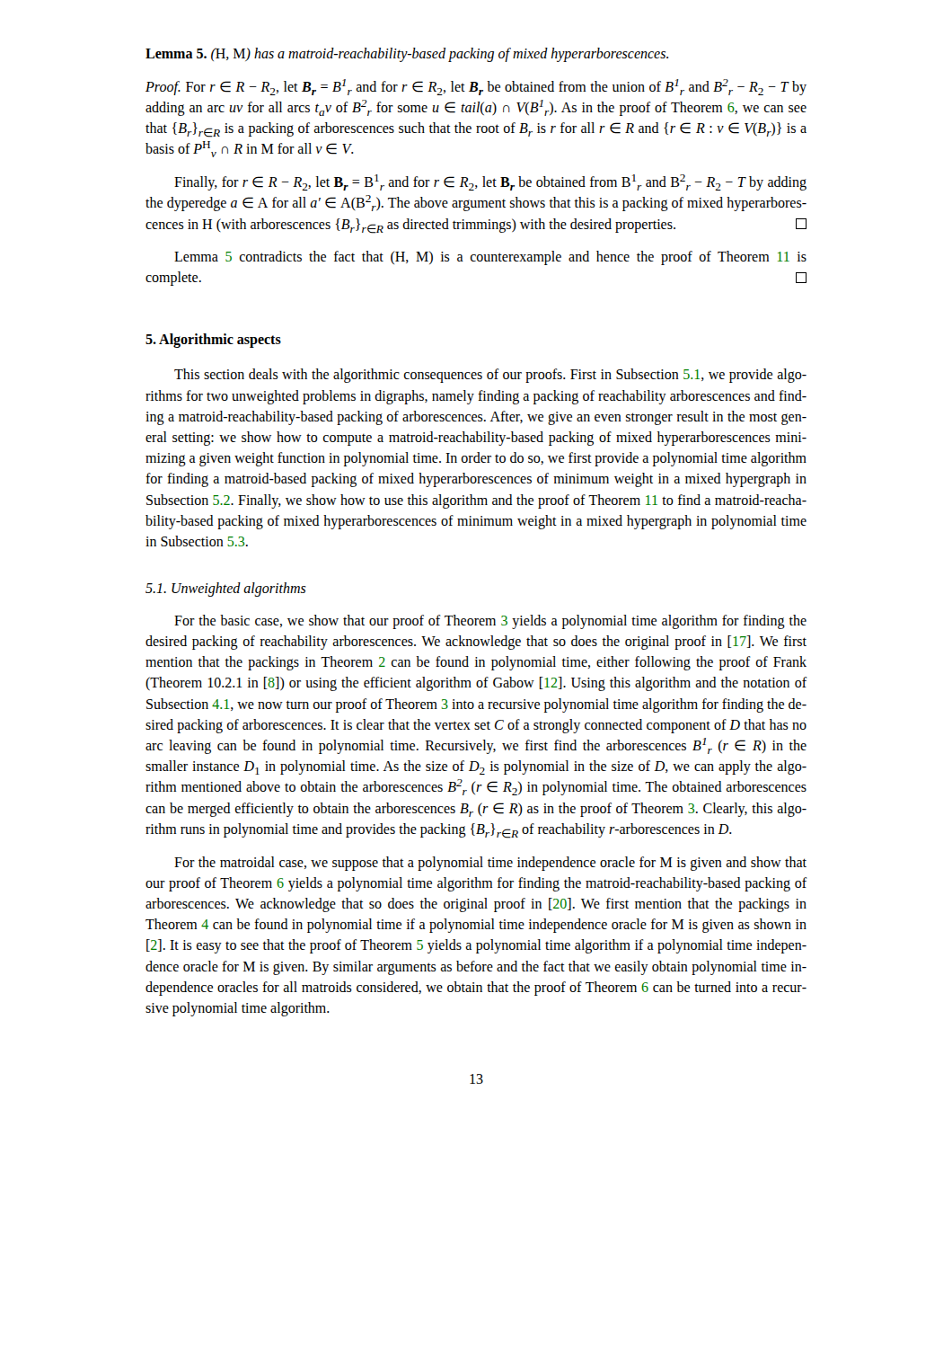Lemma 5. (H, M) has a matroid-reachability-based packing of mixed hyperarborescences.
Proof. For r ∈ R − R2, let Br = B1r and for r ∈ R2, let Br be obtained from the union of B1r and B2r − R2 − T by adding an arc uv for all arcs tav of B2r for some u ∈ tail(a) ∩ V(B1r). As in the proof of Theorem 6, we can see that {Br}r∈R is a packing of arborescences such that the root of Br is r for all r ∈ R and {r ∈ R : v ∈ V(Br)} is a basis of PHv ∩ R in M for all v ∈ V.
Finally, for r ∈ R − R2, let Br = B1r and for r ∈ R2, let Br be obtained from B1r and B2r − R2 − T by adding the dyperedge a ∈ A for all a′ ∈ A(B2r). The above argument shows that this is a packing of mixed hyperarborescences in H (with arborescences {Br}r∈R as directed trimmings) with the desired properties.
Lemma 5 contradicts the fact that (H, M) is a counterexample and hence the proof of Theorem 11 is complete.
5. Algorithmic aspects
This section deals with the algorithmic consequences of our proofs. First in Subsection 5.1, we provide algorithms for two unweighted problems in digraphs, namely finding a packing of reachability arborescences and finding a matroid-reachability-based packing of arborescences. After, we give an even stronger result in the most general setting: we show how to compute a matroid-reachability-based packing of mixed hyperarborescences minimizing a given weight function in polynomial time. In order to do so, we first provide a polynomial time algorithm for finding a matroid-based packing of mixed hyperarborescences of minimum weight in a mixed hypergraph in Subsection 5.2. Finally, we show how to use this algorithm and the proof of Theorem 11 to find a matroid-reachability-based packing of mixed hyperarborescences of minimum weight in a mixed hypergraph in polynomial time in Subsection 5.3.
5.1. Unweighted algorithms
For the basic case, we show that our proof of Theorem 3 yields a polynomial time algorithm for finding the desired packing of reachability arborescences. We acknowledge that so does the original proof in [17]. We first mention that the packings in Theorem 2 can be found in polynomial time, either following the proof of Frank (Theorem 10.2.1 in [8]) or using the efficient algorithm of Gabow [12]. Using this algorithm and the notation of Subsection 4.1, we now turn our proof of Theorem 3 into a recursive polynomial time algorithm for finding the desired packing of arborescences. It is clear that the vertex set C of a strongly connected component of D that has no arc leaving can be found in polynomial time. Recursively, we first find the arborescences B1r (r ∈ R) in the smaller instance D1 in polynomial time. As the size of D2 is polynomial in the size of D, we can apply the algorithm mentioned above to obtain the arborescences B2r (r ∈ R2) in polynomial time. The obtained arborescences can be merged efficiently to obtain the arborescences Br (r ∈ R) as in the proof of Theorem 3. Clearly, this algorithm runs in polynomial time and provides the packing {Br}r∈R of reachability r-arborescences in D.
For the matroidal case, we suppose that a polynomial time independence oracle for M is given and show that our proof of Theorem 6 yields a polynomial time algorithm for finding the matroid-reachability-based packing of arborescences. We acknowledge that so does the original proof in [20]. We first mention that the packings in Theorem 4 can be found in polynomial time if a polynomial time independence oracle for M is given as shown in [2]. It is easy to see that the proof of Theorem 5 yields a polynomial time algorithm if a polynomial time independence oracle for M is given. By similar arguments as before and the fact that we easily obtain polynomial time independence oracles for all matroids considered, we obtain that the proof of Theorem 6 can be turned into a recursive polynomial time algorithm.
13